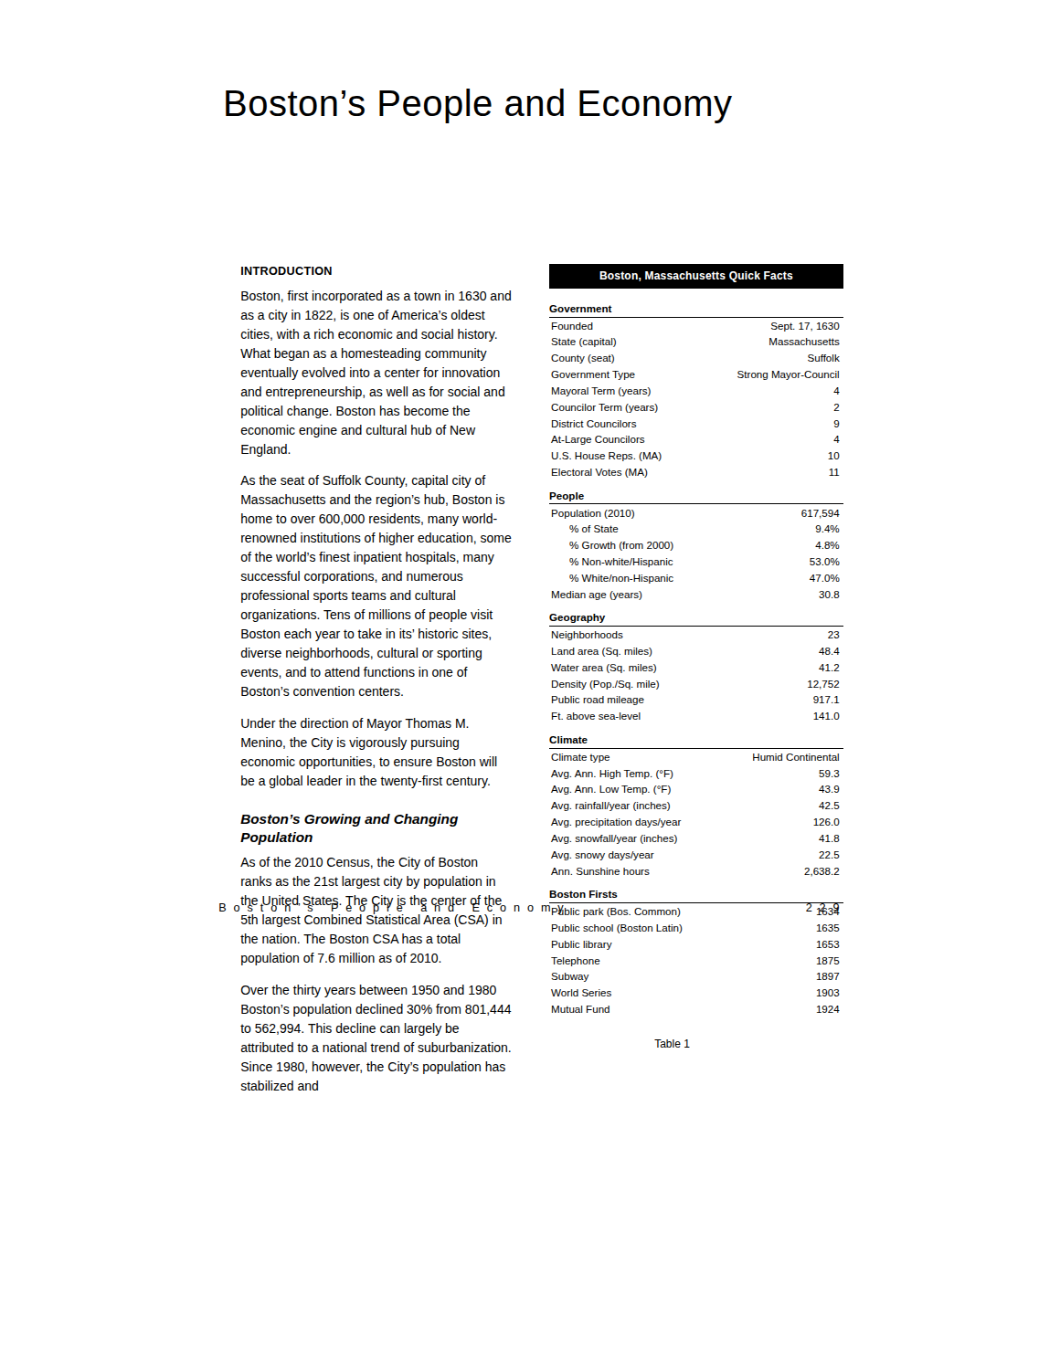Boston’s People and Economy
INTRODUCTION
Boston, first incorporated as a town in 1630 and as a city in 1822, is one of America’s oldest cities, with a rich economic and social history. What began as a homesteading community eventually evolved into a center for innovation and entrepreneurship, as well as for social and political change. Boston has become the economic engine and cultural hub of New England.
As the seat of Suffolk County, capital city of Massachusetts and the region’s hub, Boston is home to over 600,000 residents, many world-renowned institutions of higher education, some of the world’s finest inpatient hospitals, many successful corporations, and numerous professional sports teams and cultural organizations. Tens of millions of people visit Boston each year to take in its’ historic sites, diverse neighborhoods, cultural or sporting events, and to attend functions in one of Boston’s convention centers.
Under the direction of Mayor Thomas M. Menino, the City is vigorously pursuing economic opportunities, to ensure Boston will be a global leader in the twenty-first century.
Boston’s Growing and Changing Population
As of the 2010 Census, the City of Boston ranks as the 21st largest city by population in the United States. The City is the center of the 5th largest Combined Statistical Area (CSA) in the nation. The Boston CSA has a total population of 7.6 million as of 2010.
Over the thirty years between 1950 and 1980 Boston’s population declined 30% from 801,444 to 562,994. This decline can largely be attributed to a national trend of suburbanization. Since 1980, however, the City’s population has stabilized and
Boston, Massachusetts Quick Facts
| Government |
| Founded | Sept. 17, 1630 |
| State (capital) | Massachusetts |
| County (seat) | Suffolk |
| Government Type | Strong Mayor-Council |
| Mayoral Term (years) | 4 |
| Councilor Term (years) | 2 |
| District Councilors | 9 |
| At-Large Councilors | 4 |
| U.S. House Reps. (MA) | 10 |
| Electoral Votes (MA) | 11 |
| People |
| Population (2010) | 617,594 |
| % of State | 9.4% |
| % Growth (from 2000) | 4.8% |
| % Non-white/Hispanic | 53.0% |
| % White/non-Hispanic | 47.0% |
| Median age (years) | 30.8 |
| Geography |
| Neighborhoods | 23 |
| Land area (Sq. miles) | 48.4 |
| Water area (Sq. miles) | 41.2 |
| Density (Pop./Sq. mile) | 12,752 |
| Public road mileage | 917.1 |
| Ft. above sea-level | 141.0 |
| Climate |
| Climate type | Humid Continental |
| Avg. Ann. High Temp. (°F) | 59.3 |
| Avg. Ann. Low Temp. (°F) | 43.9 |
| Avg. rainfall/year (inches) | 42.5 |
| Avg. precipitation days/year | 126.0 |
| Avg. snowfall/year (inches) | 41.8 |
| Avg. snowy days/year | 22.5 |
| Ann. Sunshine hours | 2,638.2 |
| Boston Firsts |
| Public park (Bos. Common) | 1634 |
| Public school (Boston Latin) | 1635 |
| Public library | 1653 |
| Telephone | 1875 |
| Subway | 1897 |
| World Series | 1903 |
| Mutual Fund | 1924 |
Table 1
B o s t o n ’ s P e o p l e a n d E c o n o m y
2 2 9